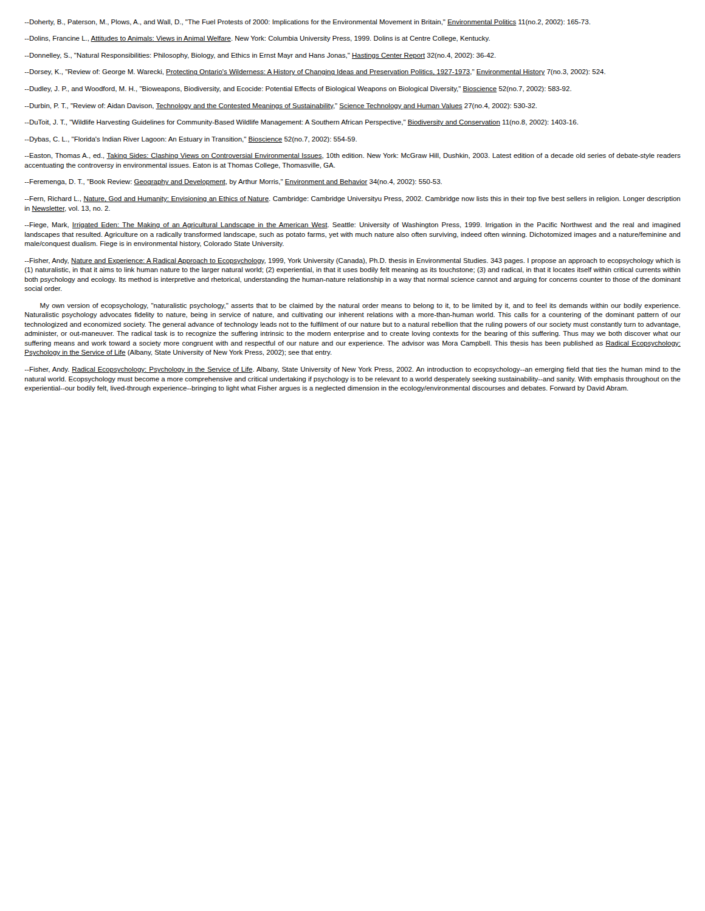--Doherty, B., Paterson, M., Plows, A., and Wall, D., "The Fuel Protests of 2000: Implications for the Environmental Movement in Britain," Environmental Politics 11(no.2, 2002): 165-73.
--Dolins, Francine L., Attitudes to Animals: Views in Animal Welfare. New York: Columbia University Press, 1999. Dolins is at Centre College, Kentucky.
--Donnelley, S., "Natural Responsibilities: Philosophy, Biology, and Ethics in Ernst Mayr and Hans Jonas," Hastings Center Report 32(no.4, 2002): 36-42.
--Dorsey, K., "Review of: George M. Warecki, Protecting Ontario's Wilderness: A History of Changing Ideas and Preservation Politics, 1927-1973," Environmental History 7(no.3, 2002): 524.
--Dudley, J. P., and Woodford, M. H., "Bioweapons, Biodiversity, and Ecocide: Potential Effects of Biological Weapons on Biological Diversity," Bioscience 52(no.7, 2002): 583-92.
--Durbin, P. T., "Review of: Aidan Davison, Technology and the Contested Meanings of Sustainability," Science Technology and Human Values 27(no.4, 2002): 530-32.
--DuToit, J. T., "Wildlife Harvesting Guidelines for Community-Based Wildlife Management: A Southern African Perspective," Biodiversity and Conservation 11(no.8, 2002): 1403-16.
--Dybas, C. L., "Florida's Indian River Lagoon: An Estuary in Transition," Bioscience 52(no.7, 2002): 554-59.
--Easton, Thomas A., ed., Taking Sides: Clashing Views on Controversial Environmental Issues, 10th edition. New York: McGraw Hill, Dushkin, 2003. Latest edition of a decade old series of debate-style readers accentuating the controversy in environmental issues. Eaton is at Thomas College, Thomasville, GA.
--Feremenga, D. T., "Book Review: Geography and Development, by Arthur Morris," Environment and Behavior 34(no.4, 2002): 550-53.
--Fern, Richard L., Nature, God and Humanity: Envisioning an Ethics of Nature. Cambridge: Cambridge Universityu Press, 2002. Cambridge now lists this in their top five best sellers in religion. Longer description in Newsletter, vol. 13, no. 2.
--Fiege, Mark, Irrigated Eden: The Making of an Agricultural Landscape in the American West. Seattle: University of Washington Press, 1999. Irrigation in the Pacific Northwest and the real and imagined landscapes that resulted. Agriculture on a radically transformed landscape, such as potato farms, yet with much nature also often surviving, indeed often winning. Dichotomized images and a nature/feminine and male/conquest dualism. Fiege is in environmental history, Colorado State University.
--Fisher, Andy, Nature and Experience: A Radical Approach to Ecopsychology, 1999, York University (Canada), Ph.D. thesis in Environmental Studies. 343 pages. I propose an approach to ecopsychology which is (1) naturalistic, in that it aims to link human nature to the larger natural world; (2) experiential, in that it uses bodily felt meaning as its touchstone; (3) and radical, in that it locates itself within critical currents within both psychology and ecology. Its method is interpretive and rhetorical, understanding the human-nature relationship in a way that normal science cannot and arguing for concerns counter to those of the dominant social order.
My own version of ecopsychology, "naturalistic psychology," asserts that to be claimed by the natural order means to belong to it, to be limited by it, and to feel its demands within our bodily experience. Naturalistic psychology advocates fidelity to nature, being in service of nature, and cultivating our inherent relations with a more-than-human world. This calls for a countering of the dominant pattern of our technologized and economized society. The general advance of technology leads not to the fulfilment of our nature but to a natural rebellion that the ruling powers of our society must constantly turn to advantage, administer, or out-maneuver. The radical task is to recognize the suffering intrinsic to the modern enterprise and to create loving contexts for the bearing of this suffering. Thus may we both discover what our suffering means and work toward a society more congruent with and respectful of our nature and our experience. The advisor was Mora Campbell. This thesis has been published as Radical Ecopsychology: Psychology in the Service of Life (Albany, State University of New York Press, 2002); see that entry.
--Fisher, Andy. Radical Ecopsychology: Psychology in the Service of Life. Albany, State University of New York Press, 2002. An introduction to ecopsychology--an emerging field that ties the human mind to the natural world. Ecopsychology must become a more comprehensive and critical undertaking if psychology is to be relevant to a world desperately seeking sustainability--and sanity. With emphasis throughout on the experiential--our bodily felt, lived-through experience--bringing to light what Fisher argues is a neglected dimension in the ecology/environmental discourses and debates. Forward by David Abram.